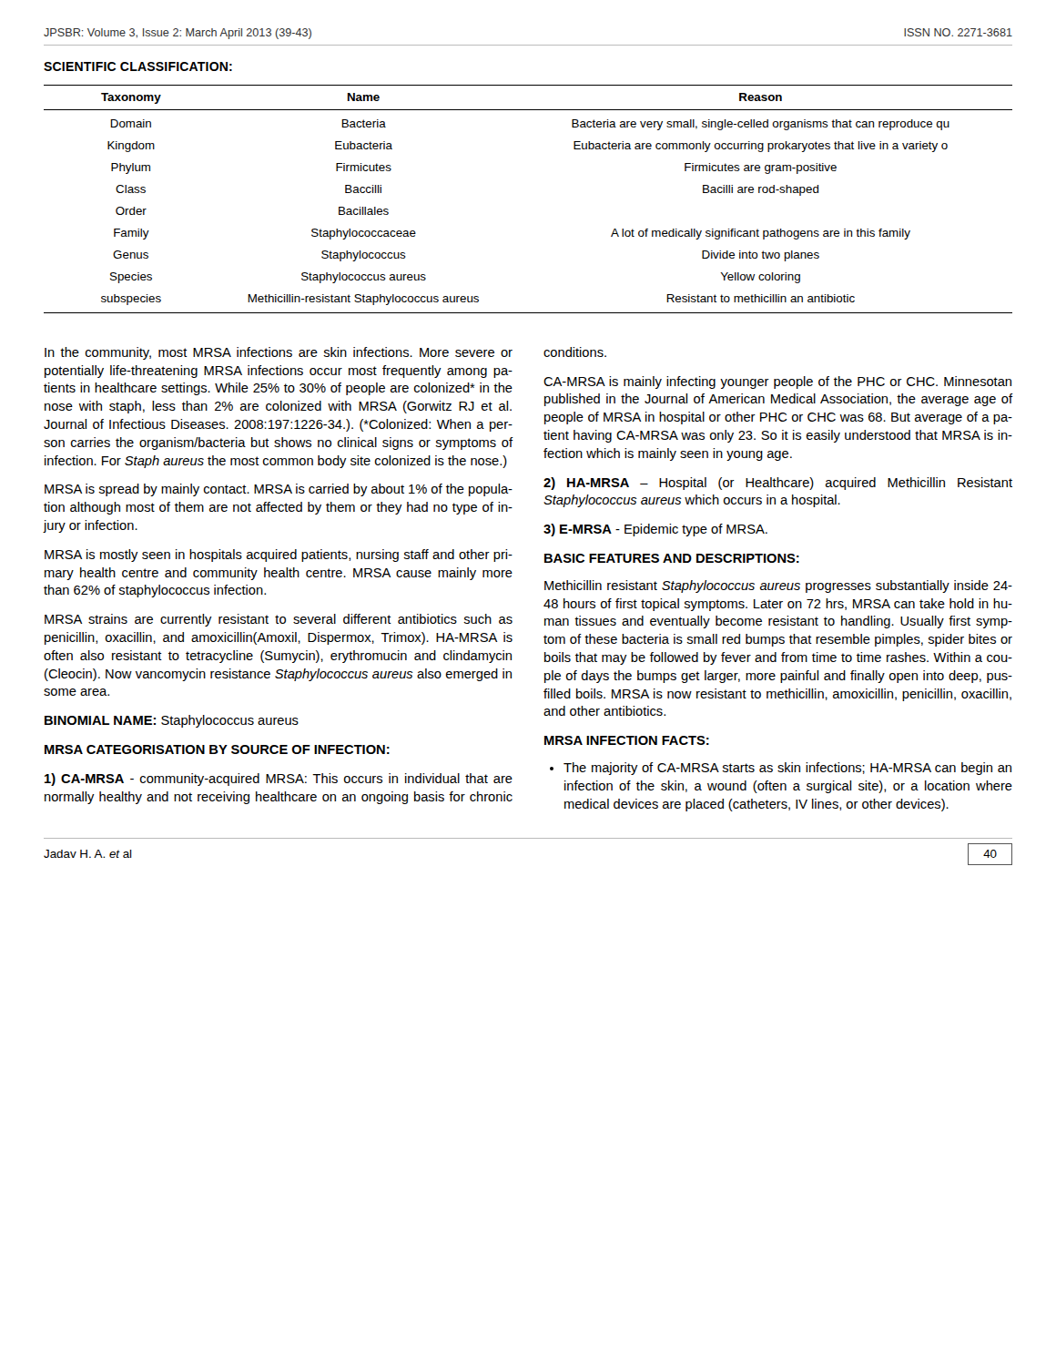JPSBR: Volume 3, Issue 2: March April 2013 (39-43)
ISSN NO. 2271-3681
SCIENTIFIC CLASSIFICATION:
| Taxonomy | Name | Reason |
| --- | --- | --- |
| Domain | Bacteria | Bacteria are very small, single-celled organisms that can reproduce qu |
| Kingdom | Eubacteria | Eubacteria are commonly occurring prokaryotes that live in a variety o |
| Phylum | Firmicutes | Firmicutes are gram-positive |
| Class | Baccilli | Bacilli are rod-shaped |
| Order | Bacillales | |
| Family | Staphylococcaceae | A lot of medically significant pathogens are in this family |
| Genus | Staphylococcus | Divide into two planes |
| Species | Staphylococcus aureus | Yellow coloring |
| subspecies | Methicillin-resistant Staphylococcus aureus | Resistant to methicillin an antibiotic |
In the community, most MRSA infections are skin infections. More severe or potentially life-threatening MRSA infections occur most frequently among patients in healthcare settings. While 25% to 30% of people are colonized* in the nose with staph, less than 2% are colonized with MRSA (Gorwitz RJ et al. Journal of Infectious Diseases. 2008:197:1226-34.). (*Colonized: When a person carries the organism/bacteria but shows no clinical signs or symptoms of infection. For Staph aureus the most common body site colonized is the nose.)
MRSA is spread by mainly contact. MRSA is carried by about 1% of the population although most of them are not affected by them or they had no type of injury or infection.
MRSA is mostly seen in hospitals acquired patients, nursing staff and other primary health centre and community health centre. MRSA cause mainly more than 62% of staphylococcus infection.
MRSA strains are currently resistant to several different antibiotics such as penicillin, oxacillin, and amoxicillin(Amoxil, Dispermox, Trimox). HA-MRSA is often also resistant to tetracycline (Sumycin), erythromucin and clindamycin (Cleocin). Now vancomycin resistance Staphylococcus aureus also emerged in some area.
BINOMIAL NAME: Staphylococcus aureus
MRSA CATEGORISATION BY SOURCE OF INFECTION:
1) CA-MRSA - community-acquired MRSA: This occurs in individual that are normally healthy and not receiving healthcare on an ongoing basis for chronic conditions.
CA-MRSA is mainly infecting younger people of the PHC or CHC. Minnesotan published in the Journal of American Medical Association, the average age of people of MRSA in hospital or other PHC or CHC was 68. But average of a patient having CA-MRSA was only 23. So it is easily understood that MRSA is infection which is mainly seen in young age.
2) HA-MRSA – Hospital (or Healthcare) acquired Methicillin Resistant Staphylococcus aureus which occurs in a hospital.
3) E-MRSA - Epidemic type of MRSA.
BASIC FEATURES AND DESCRIPTIONS:
Methicillin resistant Staphylococcus aureus progresses substantially inside 24-48 hours of first topical symptoms. Later on 72 hrs, MRSA can take hold in human tissues and eventually become resistant to handling. Usually first symptom of these bacteria is small red bumps that resemble pimples, spider bites or boils that may be followed by fever and from time to time rashes. Within a couple of days the bumps get larger, more painful and finally open into deep, pus-filled boils. MRSA is now resistant to methicillin, amoxicillin, penicillin, oxacillin, and other antibiotics.
MRSA INFECTION FACTS:
The majority of CA-MRSA starts as skin infections; HA-MRSA can begin an infection of the skin, a wound (often a surgical site), or a location where medical devices are placed (catheters, IV lines, or other devices).
Jadav H. A. et al
40